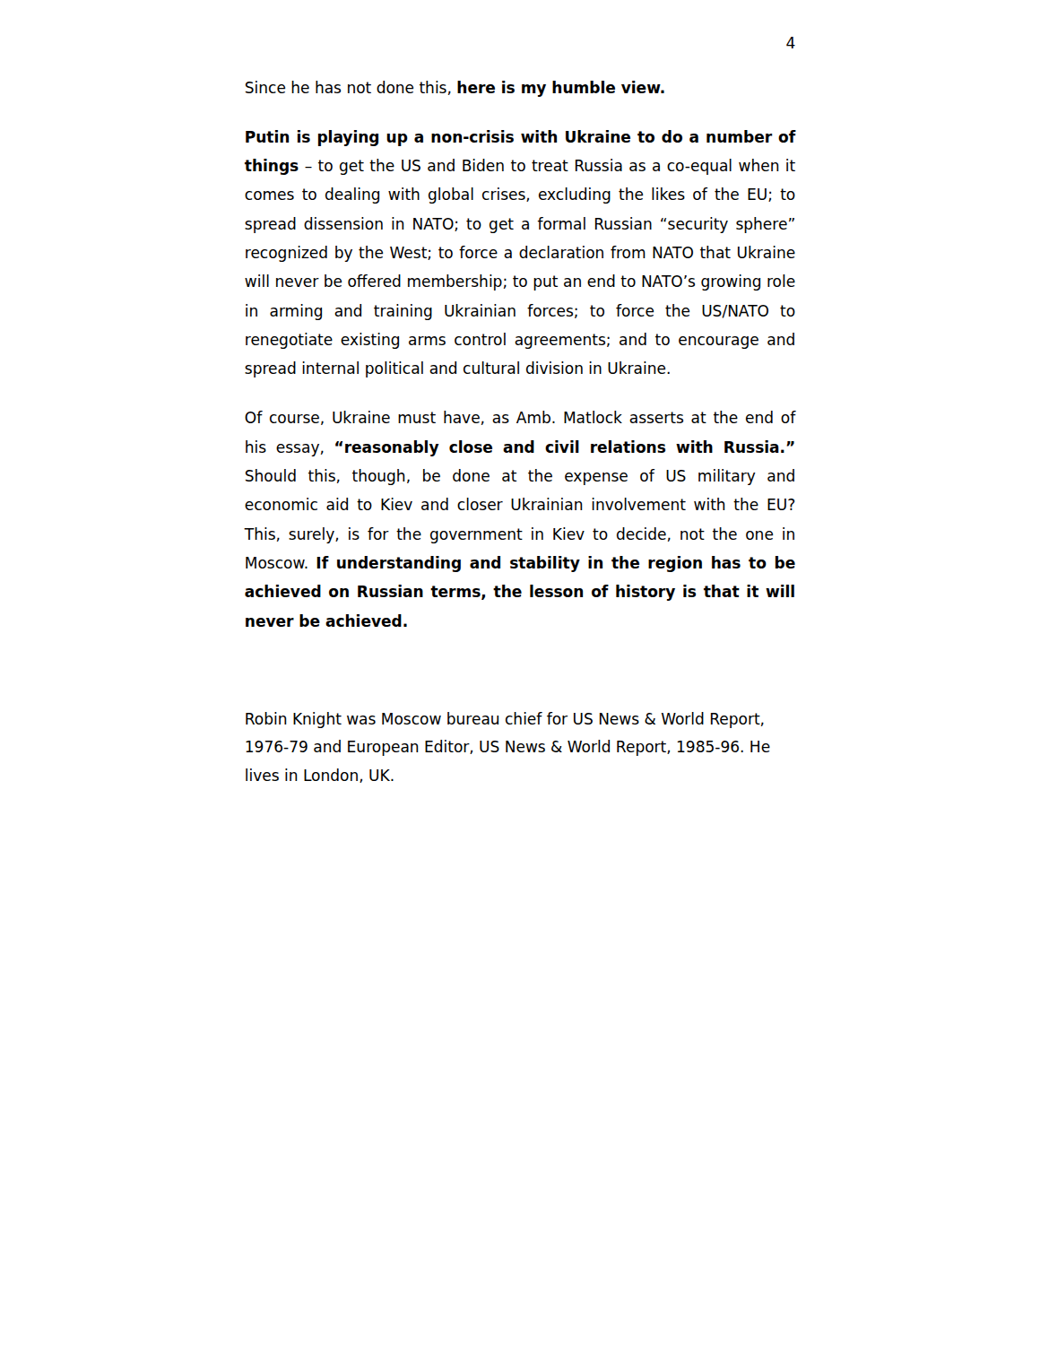4
Since he has not done this, here is my humble view.
Putin is playing up a non-crisis with Ukraine to do a number of things – to get the US and Biden to treat Russia as a co-equal when it comes to dealing with global crises, excluding the likes of the EU; to spread dissension in NATO; to get a formal Russian “security sphere” recognized by the West; to force a declaration from NATO that Ukraine will never be offered membership; to put an end to NATO’s growing role in arming and training Ukrainian forces; to force the US/NATO to renegotiate existing arms control agreements; and to encourage and spread internal political and cultural division in Ukraine.
Of course, Ukraine must have, as Amb. Matlock asserts at the end of his essay, “reasonably close and civil relations with Russia.” Should this, though, be done at the expense of US military and economic aid to Kiev and closer Ukrainian involvement with the EU? This, surely, is for the government in Kiev to decide, not the one in Moscow. If understanding and stability in the region has to be achieved on Russian terms, the lesson of history is that it will never be achieved.
Robin Knight was Moscow bureau chief for US News & World Report,
1976-79 and European Editor, US News & World Report, 1985-96. He lives in London, UK.